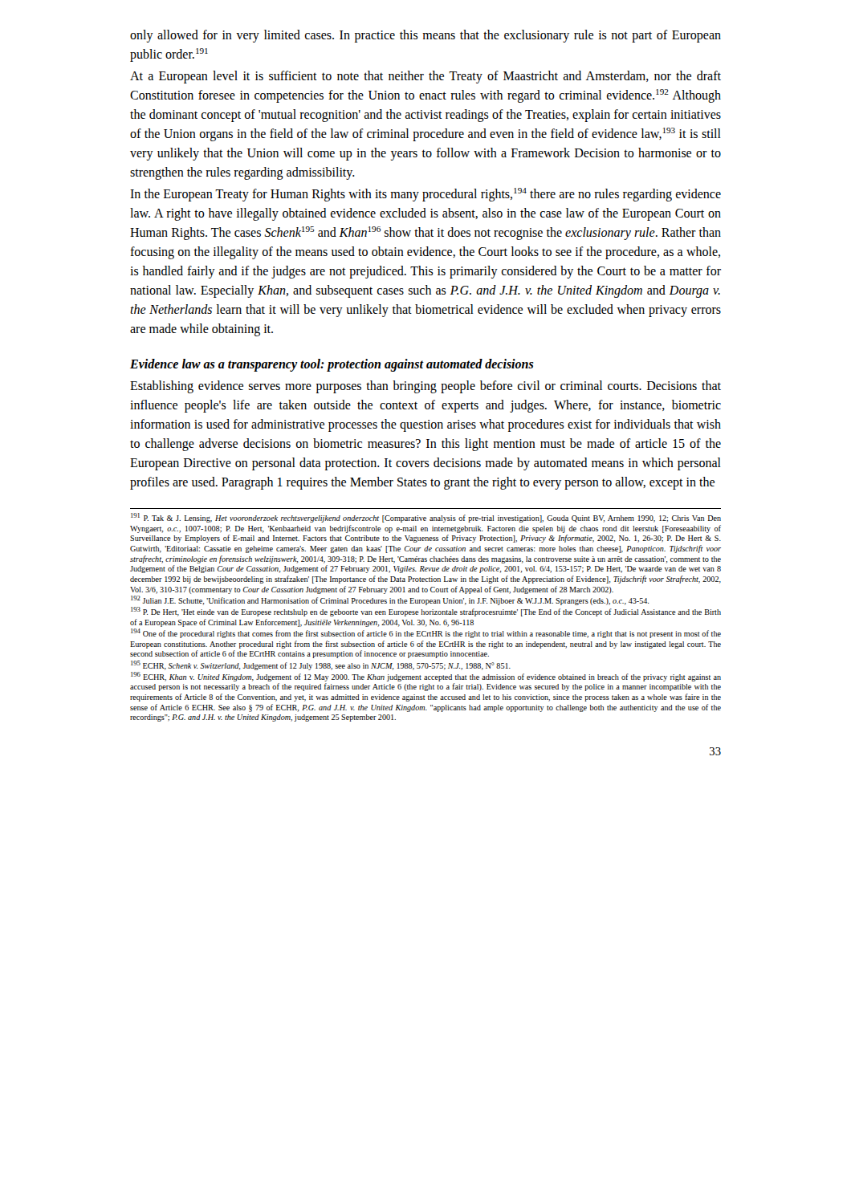only allowed for in very limited cases. In practice this means that the exclusionary rule is not part of European public order.191
At a European level it is sufficient to note that neither the Treaty of Maastricht and Amsterdam, nor the draft Constitution foresee in competencies for the Union to enact rules with regard to criminal evidence.192 Although the dominant concept of 'mutual recognition' and the activist readings of the Treaties, explain for certain initiatives of the Union organs in the field of the law of criminal procedure and even in the field of evidence law,193 it is still very unlikely that the Union will come up in the years to follow with a Framework Decision to harmonise or to strengthen the rules regarding admissibility.
In the European Treaty for Human Rights with its many procedural rights,194 there are no rules regarding evidence law. A right to have illegally obtained evidence excluded is absent, also in the case law of the European Court on Human Rights. The cases Schenk195 and Khan196 show that it does not recognise the exclusionary rule. Rather than focusing on the illegality of the means used to obtain evidence, the Court looks to see if the procedure, as a whole, is handled fairly and if the judges are not prejudiced. This is primarily considered by the Court to be a matter for national law. Especially Khan, and subsequent cases such as P.G. and J.H. v. the United Kingdom and Dourga v. the Netherlands learn that it will be very unlikely that biometrical evidence will be excluded when privacy errors are made while obtaining it.
Evidence law as a transparency tool: protection against automated decisions
Establishing evidence serves more purposes than bringing people before civil or criminal courts. Decisions that influence people's life are taken outside the context of experts and judges. Where, for instance, biometric information is used for administrative processes the question arises what procedures exist for individuals that wish to challenge adverse decisions on biometric measures? In this light mention must be made of article 15 of the European Directive on personal data protection. It covers decisions made by automated means in which personal profiles are used. Paragraph 1 requires the Member States to grant the right to every person to allow, except in the
191 P. Tak & J. Lensing, Het vooronderzoek rechtsvergelijkend onderzocht [Comparative analysis of pre-trial investigation], Gouda Quint BV, Arnhem 1990, 12; Chris Van Den Wyngaert, o.c., 1007-1008; P. De Hert, 'Kenbaarheid van bedrijfscontrole op e-mail en internetgebruik. Factoren die spelen bij de chaos rond dit leerstuk [Foreseaability of Surveillance by Employers of E-mail and Internet. Factors that Contribute to the Vagueness of Privacy Protection], Privacy & Informatie, 2002, No. 1, 26-30; P. De Hert & S. Gutwirth, 'Editoriaal: Cassatie en geheime camera's. Meer gaten dan kaas' [The Cour de cassation and secret cameras: more holes than cheese], Panopticon. Tijdschrift voor strafrecht, criminologie en forensisch welzijnswerk, 2001/4, 309-318; P. De Hert, 'Caméras chachées dans des magasins, la controverse suite à un arrêt de cassation', comment to the Judgement of the Belgian Cour de Cassation, Judgement of 27 February 2001, Vigiles. Revue de droit de police, 2001, vol. 6/4, 153-157; P. De Hert, 'De waarde van de wet van 8 december 1992 bij de bewijsbeoordeling in strafzaken' [The Importance of the Data Protection Law in the Light of the Appreciation of Evidence], Tijdschrift voor Strafrecht, 2002, Vol. 3/6, 310-317 (commentary to Cour de Cassation Judgment of 27 February 2001 and to Court of Appeal of Gent, Judgement of 28 March 2002).
192 Julian J.E. Schutte, 'Unification and Harmonisation of Criminal Procedures in the European Union', in J.F. Nijboer & W.J.J.M. Sprangers (eds.), o.c., 43-54.
193 P. De Hert, 'Het einde van de Europese rechtshulp en de geboorte van een Europese horizontale strafprocesruimte' [The End of the Concept of Judicial Assistance and the Birth of a European Space of Criminal Law Enforcement], Jusitiële Verkenningen, 2004, Vol. 30, No. 6, 96-118
194 One of the procedural rights that comes from the first subsection of article 6 in the ECrtHR is the right to trial within a reasonable time, a right that is not present in most of the European constitutions. Another procedural right from the first subsection of article 6 of the ECrtHR is the right to an independent, neutral and by law instigated legal court. The second subsection of article 6 of the ECrtHR contains a presumption of innocence or praesumptio innocentiae.
195 ECHR, Schenk v. Switzerland, Judgement of 12 July 1988, see also in NJCM, 1988, 570-575; N.J., 1988, N° 851.
196 ECHR, Khan v. United Kingdom, Judgement of 12 May 2000. The Khan judgement accepted that the admission of evidence obtained in breach of the privacy right against an accused person is not necessarily a breach of the required fairness under Article 6 (the right to a fair trial). Evidence was secured by the police in a manner incompatible with the requirements of Article 8 of the Convention, and yet, it was admitted in evidence against the accused and let to his conviction, since the process taken as a whole was faire in the sense of Article 6 ECHR. See also § 79 of ECHR, P.G. and J.H. v. the United Kingdom. "applicants had ample opportunity to challenge both the authenticity and the use of the recordings"; P.G. and J.H. v. the United Kingdom, judgement 25 September 2001.
33